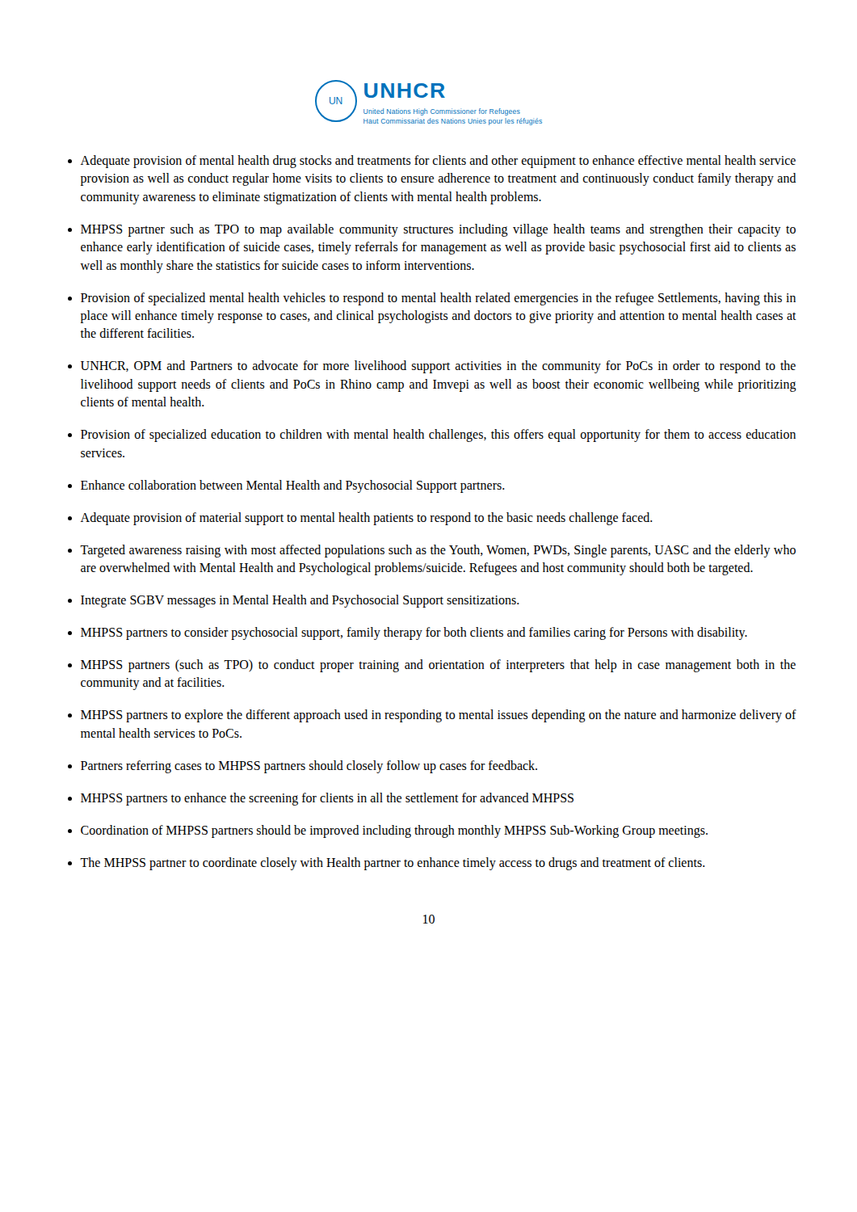UN
UNHCR United Nations High Commissioner for Refugees Haut Commissariat des Nations Unies pour les réfugiés
Adequate provision of mental health drug stocks and treatments for clients and other equipment to enhance effective mental health service provision as well as conduct regular home visits to clients to ensure adherence to treatment and continuously conduct family therapy and community awareness to eliminate stigmatization of clients with mental health problems.
MHPSS partner such as TPO to map available community structures including village health teams and strengthen their capacity to enhance early identification of suicide cases, timely referrals for management as well as provide basic psychosocial first aid to clients as well as monthly share the statistics for suicide cases to inform interventions.
Provision of specialized mental health vehicles to respond to mental health related emergencies in the refugee Settlements, having this in place will enhance timely response to cases, and clinical psychologists and doctors to give priority and attention to mental health cases at the different facilities.
UNHCR, OPM and Partners to advocate for more livelihood support activities in the community for PoCs in order to respond to the livelihood support needs of clients and PoCs in Rhino camp and Imvepi as well as boost their economic wellbeing while prioritizing clients of mental health.
Provision of specialized education to children with mental health challenges, this offers equal opportunity for them to access education services.
Enhance collaboration between Mental Health and Psychosocial Support partners.
Adequate provision of material support to mental health patients to respond to the basic needs challenge faced.
Targeted awareness raising with most affected populations such as the Youth, Women, PWDs, Single parents, UASC and the elderly who are overwhelmed with Mental Health and Psychological problems/suicide. Refugees and host community should both be targeted.
Integrate SGBV messages in Mental Health and Psychosocial Support sensitizations.
MHPSS partners to consider psychosocial support, family therapy for both clients and families caring for Persons with disability.
MHPSS partners (such as TPO) to conduct proper training and orientation of interpreters that help in case management both in the community and at facilities.
MHPSS partners to explore the different approach used in responding to mental issues depending on the nature and harmonize delivery of mental health services to PoCs.
Partners referring cases to MHPSS partners should closely follow up cases for feedback.
MHPSS partners to enhance the screening for clients in all the settlement for advanced MHPSS
Coordination of MHPSS partners should be improved including through monthly MHPSS Sub-Working Group meetings.
The MHPSS partner to coordinate closely with Health partner to enhance timely access to drugs and treatment of clients.
10